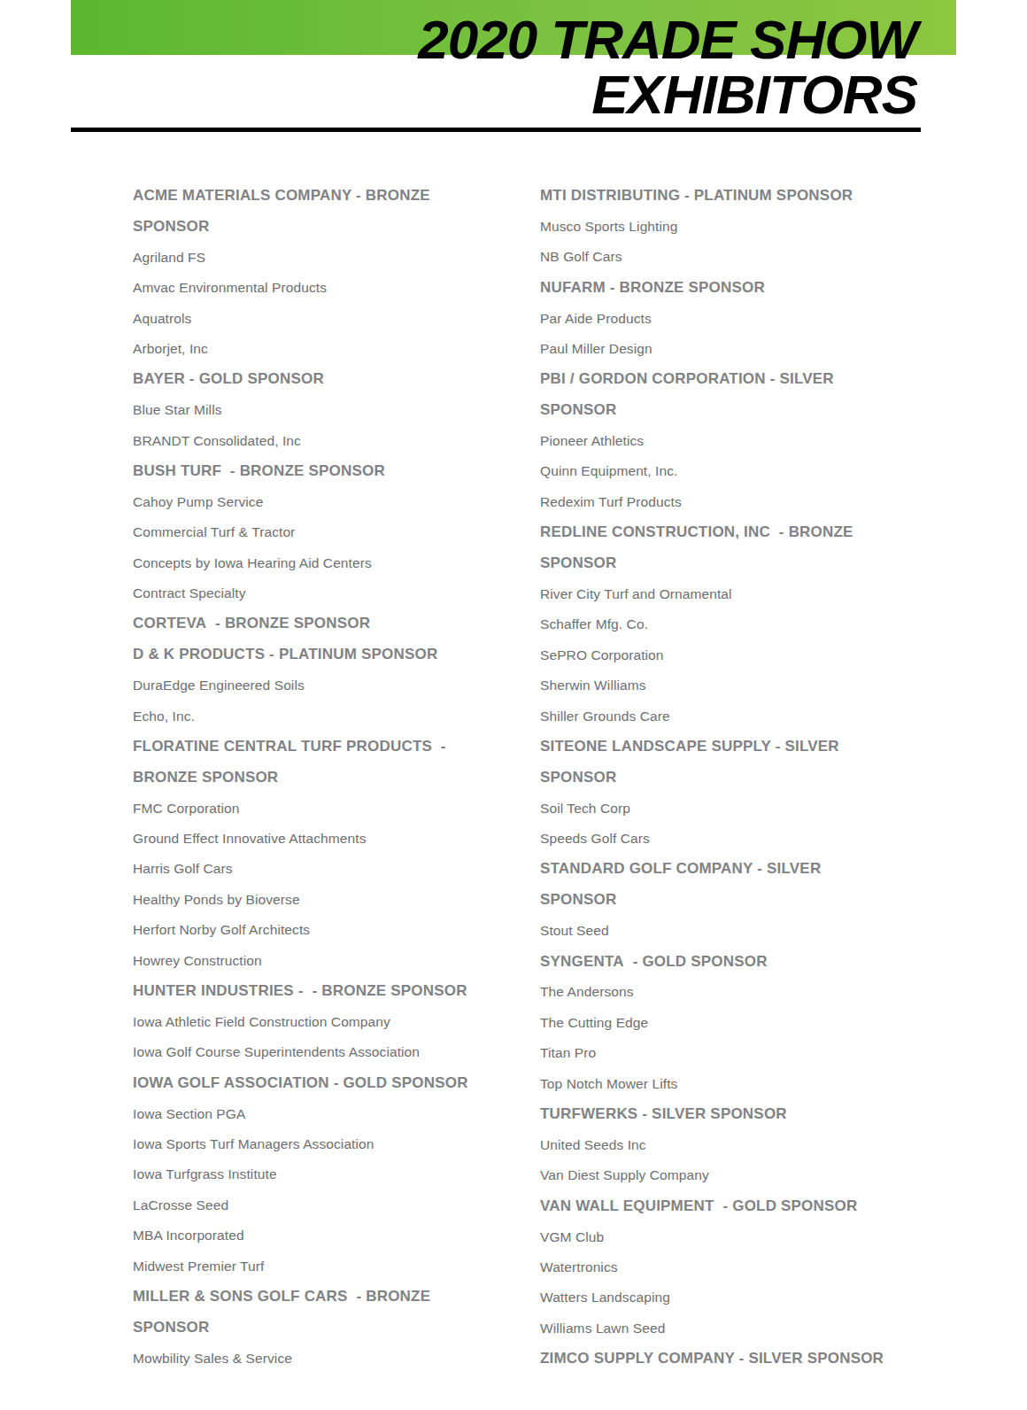2020 Trade Show Exhibitors
ACME Materials Company - Bronze Sponsor
Agriland FS
Amvac Environmental Products
Aquatrols
Arborjet, Inc
Bayer - Gold Sponsor
Blue Star Mills
BRANDT Consolidated, Inc
Bush Turf - Bronze Sponsor
Cahoy Pump Service
Commercial Turf & Tractor
Concepts by Iowa Hearing Aid Centers
Contract Specialty
Corteva - Bronze Sponsor
D & K Products - Platinum Sponsor
DuraEdge Engineered Soils
Echo, Inc.
Floratine Central Turf Products - Bronze Sponsor
FMC Corporation
Ground Effect Innovative Attachments
Harris Golf Cars
Healthy Ponds by Bioverse
Herfort Norby Golf Architects
Howrey Construction
Hunter Industries - - Bronze Sponsor
Iowa Athletic Field Construction Company
Iowa Golf Course Superintendents Association
Iowa Golf Association - Gold Sponsor
Iowa Section PGA
Iowa Sports Turf Managers Association
Iowa Turfgrass Institute
LaCrosse Seed
MBA Incorporated
Midwest Premier Turf
Miller & Sons Golf Cars - Bronze Sponsor
Mowbility Sales & Service
MTI Distributing - Platinum Sponsor
Musco Sports Lighting
NB Golf Cars
Nufarm - Bronze Sponsor
Par Aide Products
Paul Miller Design
PBI / Gordon Corporation - Silver Sponsor
Pioneer Athletics
Quinn Equipment, Inc.
Redexim Turf Products
Redline Construction, Inc - Bronze Sponsor
River City Turf and Ornamental
Schaffer Mfg. Co.
SePRO Corporation
Sherwin Williams
Shiller Grounds Care
SiteOne Landscape Supply - Silver Sponsor
Soil Tech Corp
Speeds Golf Cars
Standard Golf Company - Silver Sponsor
Stout Seed
Syngenta - Gold Sponsor
The Andersons
The Cutting Edge
Titan Pro
Top Notch Mower Lifts
Turfwerks - Silver Sponsor
United Seeds Inc
Van Diest Supply Company
Van Wall Equipment - Gold Sponsor
VGM Club
Watertronics
Watters Landscaping
Williams Lawn Seed
Zimco Supply Company - Silver Sponsor